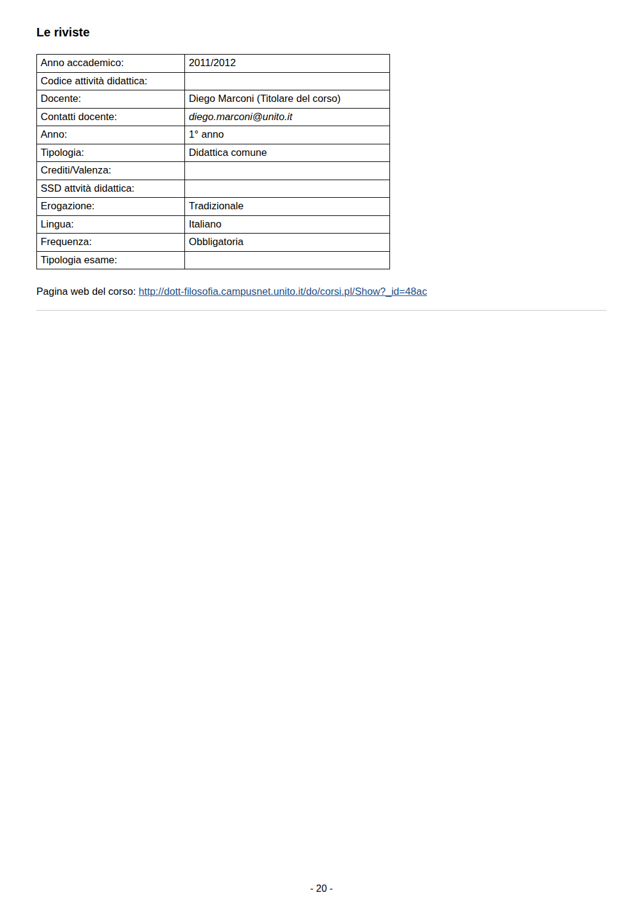Le riviste
| Anno accademico: | 2011/2012 |
| Codice attività didattica: | |
| Docente: | Diego Marconi (Titolare del corso) |
| Contatti docente: | diego.marconi@unito.it |
| Anno: | 1° anno |
| Tipologia: | Didattica comune |
| Crediti/Valenza: | |
| SSD attvità didattica: | |
| Erogazione: | Tradizionale |
| Lingua: | Italiano |
| Frequenza: | Obbligatoria |
| Tipologia esame: | |
Pagina web del corso: http://dott-filosofia.campusnet.unito.it/do/corsi.pl/Show?_id=48ac
- 20 -